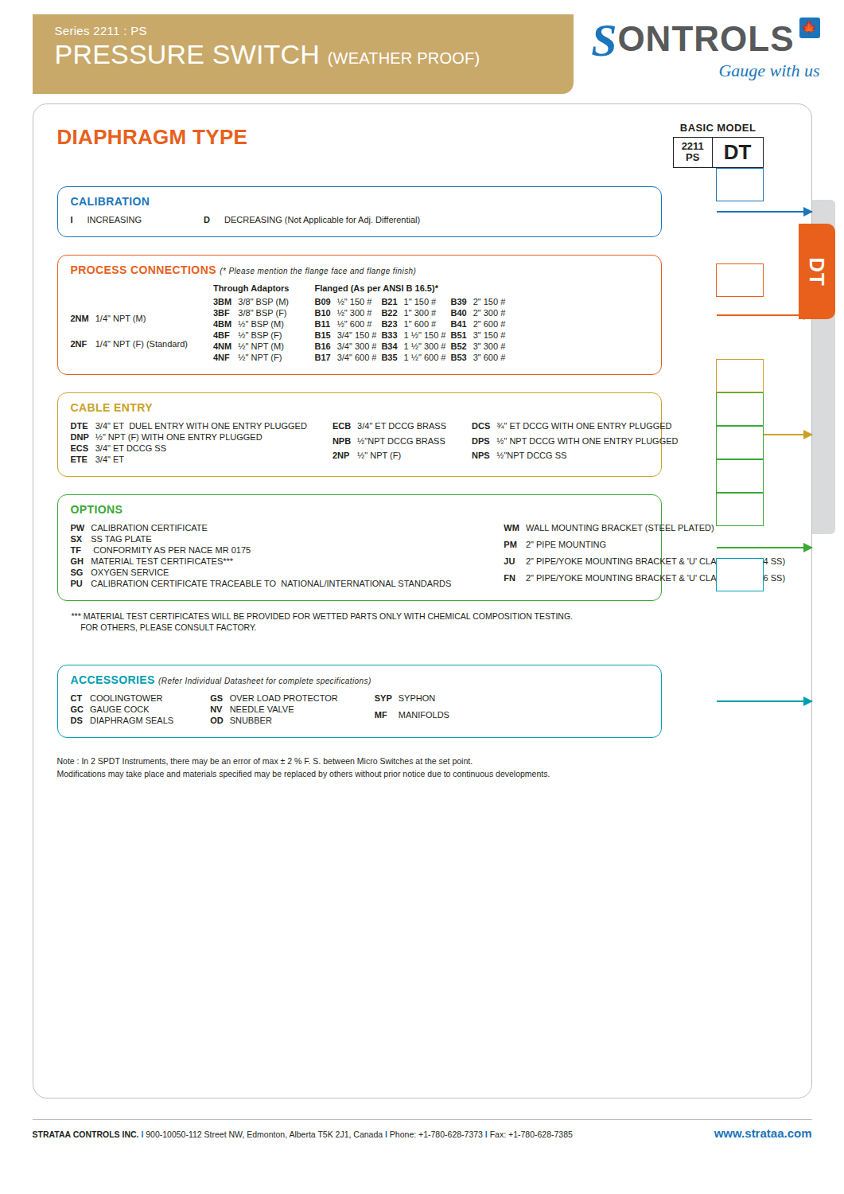Series 2211 : PS
PRESSURE SWITCH (WEATHER PROOF)
SONTROLS🍁
Gauge with us
DT
DIAPHRAGM TYPE
BASIC MODEL
2211
PS
DT
CALIBRATION
| I | INCREASING | | D | DECREASING (Not Applicable for Adj. Differential) |
PROCESS CONNECTIONS (* Please mention the flange face and flange finish)
| 2NM | 1/4" NPT (M) |
| 2NF | 1/4" NPT (F) (Standard) |
| Through Adaptors |
| 3BM | 3/8" BSP (M) |
| 3BF | 3/8" BSP (F) |
| 4BM | ½" BSP (M) |
| 4BF | ½" BSP (F) |
| 4NM | ½" NPT (M) |
| 4NF | ½" NPT (F) |
| Flanged (As per ANSI B 16.5)* |
| B09 | ½" 150 # | B21 | 1" 150 # | B39 | 2" 150 # |
| B10 | ½" 300 # | B22 | 1" 300 # | B40 | 2" 300 # |
| B11 | ½" 600 # | B23 | 1" 600 # | B41 | 2" 600 # |
| B15 | 3/4" 150 # | B33 | 1 ½" 150 # | B51 | 3" 150 # |
| B16 | 3/4" 300 # | B34 | 1 ½" 300 # | B52 | 3" 300 # |
| B17 | 3/4" 600 # | B35 | 1 ½" 600 # | B53 | 3" 600 # |
CABLE ENTRY
| DTE | 3/4" ET DUEL ENTRY WITH ONE ENTRY PLUGGED |
| DNP | ½" NPT (F) WITH ONE ENTRY PLUGGED |
| ECS | 3/4" ET DCCG SS |
| ETE | 3/4" ET |
| ECB | 3/4" ET DCCG BRASS |
| NPB | ½"NPT DCCG BRASS |
| 2NP | ½" NPT (F) |
| DCS | ¾" ET DCCG WITH ONE ENTRY PLUGGED |
| DPS | ½" NPT DCCG WITH ONE ENTRY PLUGGED |
| NPS | ½"NPT DCCG SS |
OPTIONS
| PW | CALIBRATION CERTIFICATE |
| SX | SS TAG PLATE |
| TF | CONFORMITY AS PER NACE MR 0175 |
| GH | MATERIAL TEST CERTIFICATES*** |
| SG | OXYGEN SERVICE |
| PU | CALIBRATION CERTIFICATE TRACEABLE TO NATIONAL/INTERNATIONAL STANDARDS |
| WM | WALL MOUNTING BRACKET (STEEL PLATED) |
| PM | 2" PIPE MOUNTING |
| JU | 2" PIPE/YOKE MOUNTING BRACKET & 'U' CLAMP (AISI 304 SS) |
| FN | 2" PIPE/YOKE MOUNTING BRACKET & 'U' CLAMP (AISI 316 SS) |
*** MATERIAL TEST CERTIFICATES WILL BE PROVIDED FOR WETTED PARTS ONLY WITH CHEMICAL COMPOSITION TESTING.
FOR OTHERS, PLEASE CONSULT FACTORY.
ACCESSORIES (Refer Individual Datasheet for complete specifications)
| CT | COOLINGTOWER |
| GC | GAUGE COCK |
| DS | DIAPHRAGM SEALS |
| GS | OVER LOAD PROTECTOR |
| NV | NEEDLE VALVE |
| OD | SNUBBER |
| SYP | SYPHON |
| MF | MANIFOLDS |
Note : In 2 SPDT Instruments, there may be an error of max ± 2 % F. S. between Micro Switches at the set point.
Modifications may take place and materials specified may be replaced by others without prior notice due to continuous developments.
STRATAA CONTROLS INC. I 900-10050-112 Street NW, Edmonton, Alberta T5K 2J1, Canada I Phone: +1-780-628-7373 I Fax: +1-780-628-7385
www.strataa.com